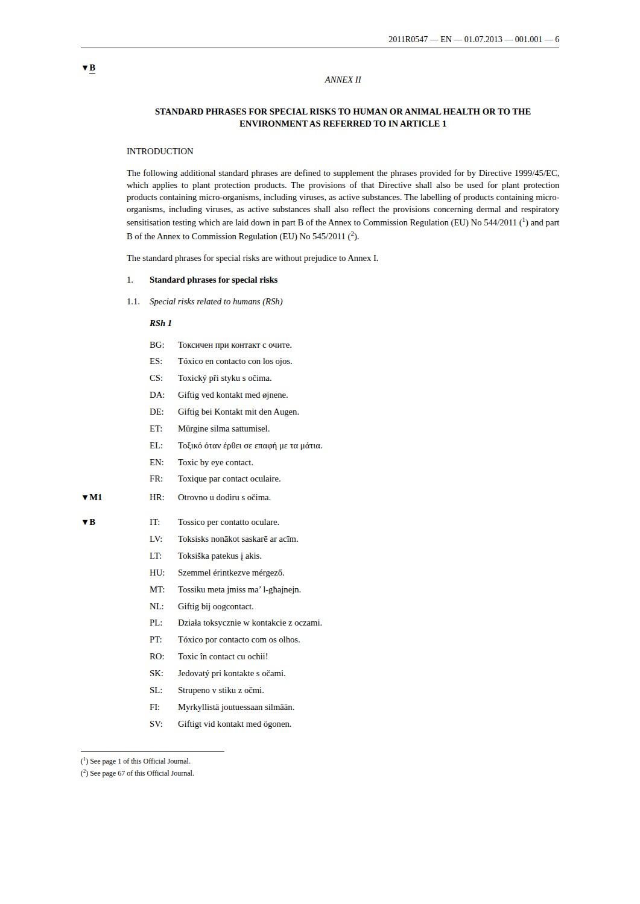2011R0547 — EN — 01.07.2013 — 001.001 — 6
▼B
ANNEX II
Standard phrases for special risks to human or animal health or to the environment as referred to in Article 1
INTRODUCTION
The following additional standard phrases are defined to supplement the phrases provided for by Directive 1999/45/EC, which applies to plant protection products. The provisions of that Directive shall also be used for plant protection products containing micro-organisms, including viruses, as active substances. The labelling of products containing micro-organisms, including viruses, as active substances shall also reflect the provisions concerning dermal and respiratory sensitisation testing which are laid down in part B of the Annex to Commission Regulation (EU) No 544/2011 (1) and part B of the Annex to Commission Regulation (EU) No 545/2011 (2).
The standard phrases for special risks are without prejudice to Annex I.
1.
Standard phrases for special risks
1.1.
Special risks related to humans (RSh)
RSh 1
| BG: | Токсичен при контакт с очите. |
| ES: | Tóxico en contacto con los ojos. |
| CS: | Toxický při styku s očima. |
| DA: | Giftig ved kontakt med øjnene. |
| DE: | Giftig bei Kontakt mit den Augen. |
| ET: | Mürgine silma sattumisel. |
| EL: | Τοξικό όταν έρθει σε επαφή με τα μάτια. |
| EN: | Toxic by eye contact. |
| FR: | Toxique par contact oculaire. |
▼M1
| HR: | Otrovno u dodiru s očima. |
▼B
| IT: | Tossico per contatto oculare. |
| LV: | Toksisks nonākot saskarē ar acīm. |
| LT: | Toksiška patekus į akis. |
| HU: | Szemmel érintkezve mérgező. |
| MT: | Tossiku meta jmiss ma’ l-għajnejn. |
| NL: | Giftig bij oogcontact. |
| PL: | Działa toksycznie w kontakcie z oczami. |
| PT: | Tóxico por contacto com os olhos. |
| RO: | Toxic în contact cu ochii! |
| SK: | Jedovatý pri kontakte s očami. |
| SL: | Strupeno v stiku z očmi. |
| FI: | Myrkyllistä joutuessaan silmään. |
| SV: | Giftigt vid kontakt med ögonen. |
(1) See page 1 of this Official Journal.
(2) See page 67 of this Official Journal.